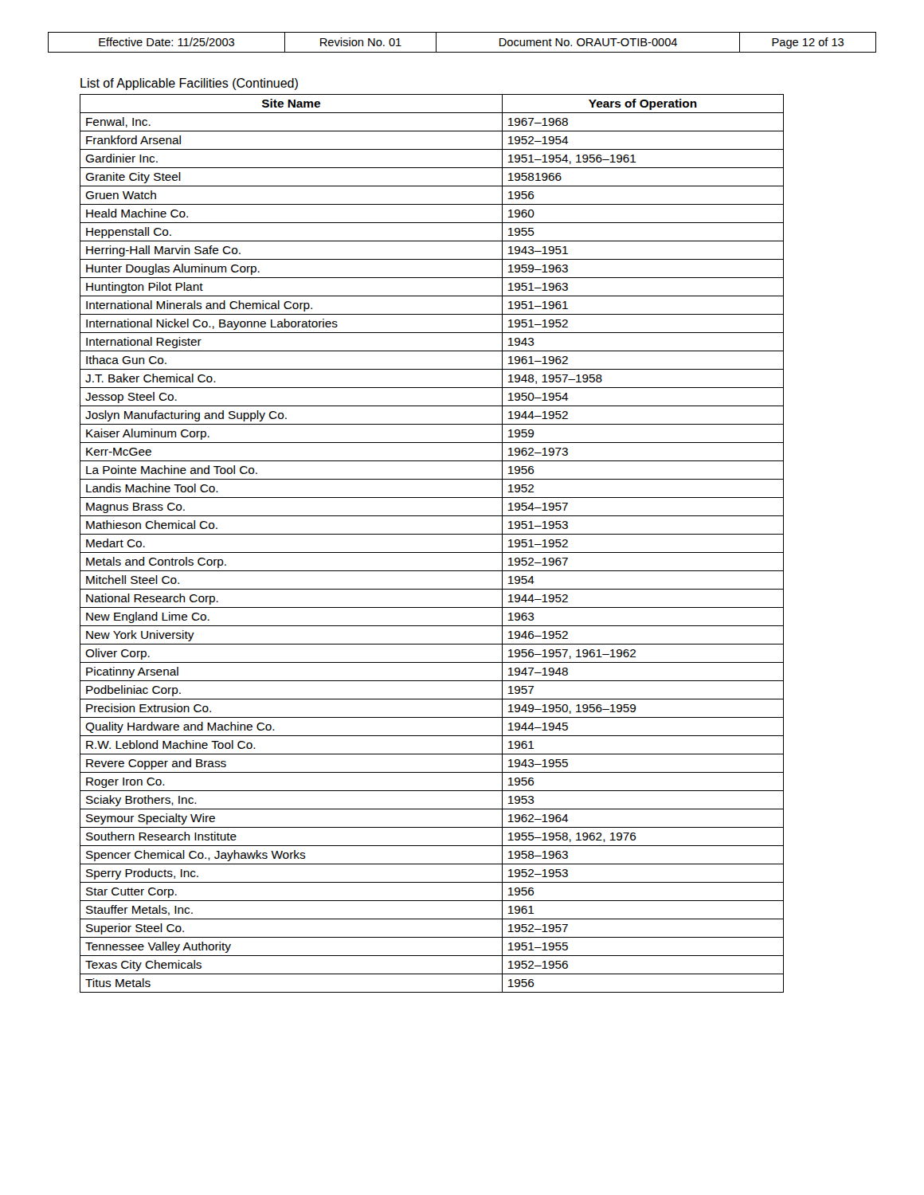| Effective Date: 11/25/2003 | Revision No. 01 | Document No. ORAUT-OTIB-0004 | Page 12 of 13 |
List of Applicable Facilities (Continued)
| Site Name | Years of Operation |
| --- | --- |
| Fenwal, Inc. | 1967–1968 |
| Frankford Arsenal | 1952–1954 |
| Gardinier Inc. | 1951–1954, 1956–1961 |
| Granite City Steel | 19581966 |
| Gruen Watch | 1956 |
| Heald Machine Co. | 1960 |
| Heppenstall Co. | 1955 |
| Herring-Hall Marvin Safe Co. | 1943–1951 |
| Hunter Douglas Aluminum Corp. | 1959–1963 |
| Huntington Pilot Plant | 1951–1963 |
| International Minerals and Chemical Corp. | 1951–1961 |
| International Nickel Co., Bayonne Laboratories | 1951–1952 |
| International Register | 1943 |
| Ithaca Gun Co. | 1961–1962 |
| J.T. Baker Chemical Co. | 1948, 1957–1958 |
| Jessop Steel Co. | 1950–1954 |
| Joslyn Manufacturing and Supply Co. | 1944–1952 |
| Kaiser Aluminum Corp. | 1959 |
| Kerr-McGee | 1962–1973 |
| La Pointe Machine and Tool Co. | 1956 |
| Landis Machine Tool Co. | 1952 |
| Magnus Brass Co. | 1954–1957 |
| Mathieson Chemical Co. | 1951–1953 |
| Medart Co. | 1951–1952 |
| Metals and Controls Corp. | 1952–1967 |
| Mitchell Steel Co. | 1954 |
| National Research Corp. | 1944–1952 |
| New England Lime Co. | 1963 |
| New York University | 1946–1952 |
| Oliver Corp. | 1956–1957, 1961–1962 |
| Picatinny Arsenal | 1947–1948 |
| Podbeliniac Corp. | 1957 |
| Precision Extrusion Co. | 1949–1950, 1956–1959 |
| Quality Hardware and Machine Co. | 1944–1945 |
| R.W. Leblond Machine Tool Co. | 1961 |
| Revere Copper and Brass | 1943–1955 |
| Roger Iron Co. | 1956 |
| Sciaky Brothers, Inc. | 1953 |
| Seymour Specialty Wire | 1962–1964 |
| Southern Research Institute | 1955–1958, 1962, 1976 |
| Spencer Chemical Co., Jayhawks Works | 1958–1963 |
| Sperry Products, Inc. | 1952–1953 |
| Star Cutter Corp. | 1956 |
| Stauffer Metals, Inc. | 1961 |
| Superior Steel Co. | 1952–1957 |
| Tennessee Valley Authority | 1951–1955 |
| Texas City Chemicals | 1952–1956 |
| Titus Metals | 1956 |